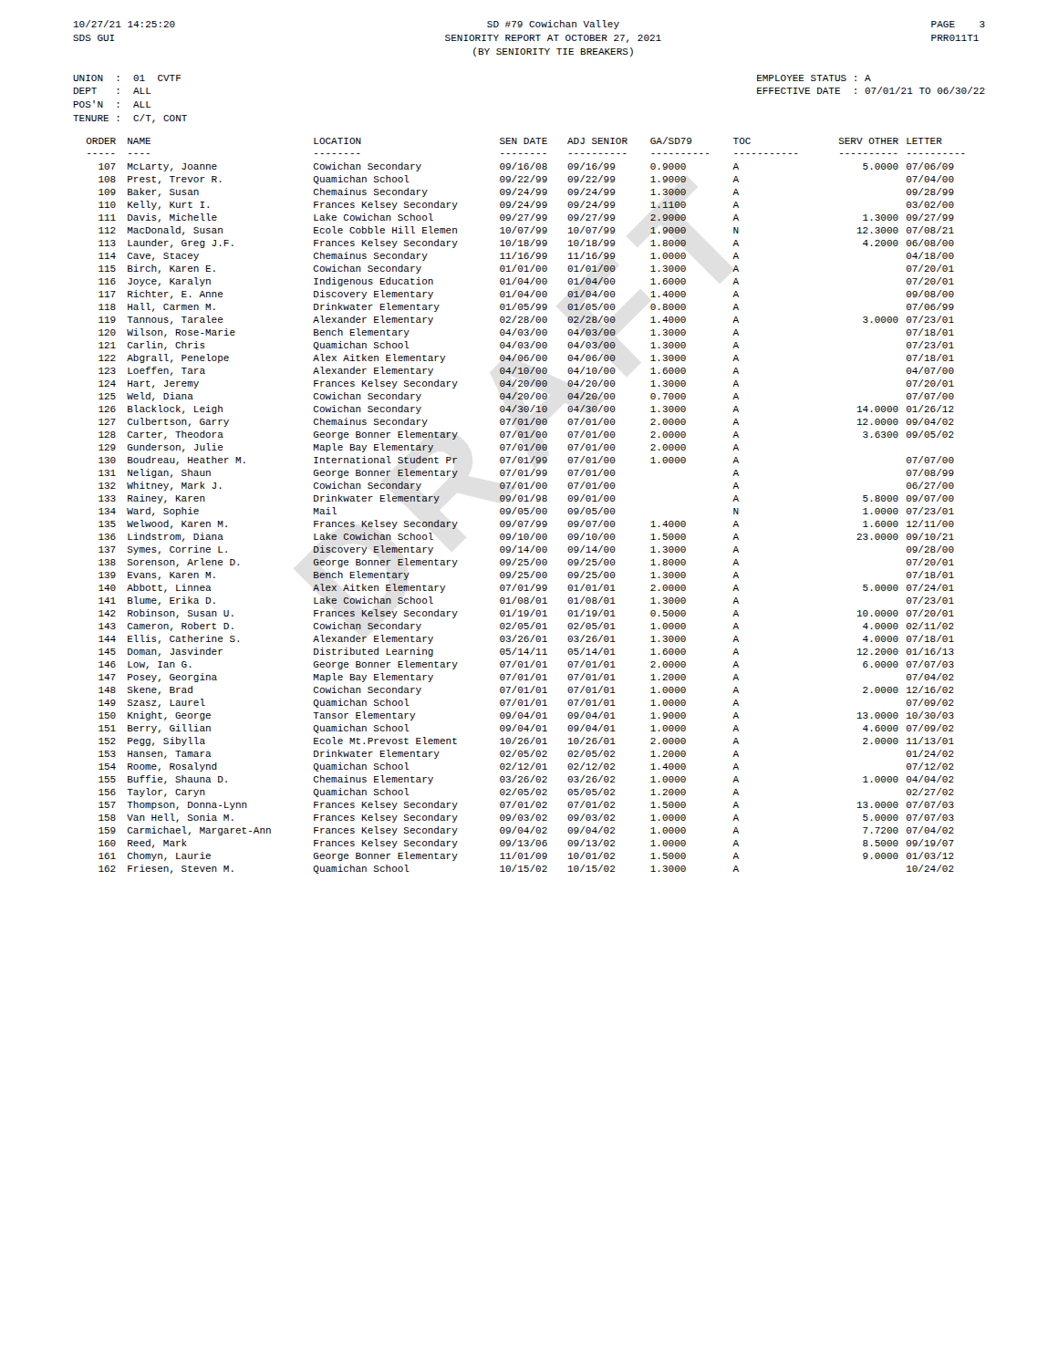DRAFT
10/27/21 14:25:20
SDS GUI
SD #79 Cowichan Valley
SENIORITY REPORT AT OCTOBER 27, 2021
(BY SENIORITY TIE BREAKERS)
PAGE    3
PRR011T1
UNION  :  01  CVTF
DEPT   :  ALL
POS'N  :  ALL
TENURE :  C/T, CONT
EMPLOYEE STATUS : A
EFFECTIVE DATE  : 07/01/21 TO 06/30/22
| ORDER | NAME | LOCATION | SEN DATE | ADJ SENIOR | GA/SD79 | TOC | SERV OTHER | LETTER |
| --- | --- | --- | --- | --- | --- | --- | --- | --- |
| ----- | ---- | -------- | -------- | ---------- | ---------- | ----------- | ---------- | ---------- |
| 107 | McLarty, Joanne | Cowichan Secondary | 09/16/08 | 09/16/99 | 0.9000 | A | 5.0000 | 07/06/09 |
| 108 | Prest, Trevor R. | Quamichan School | 09/22/99 | 09/22/99 | 1.9000 | A | | 07/04/00 |
| 109 | Baker, Susan | Chemainus Secondary | 09/24/99 | 09/24/99 | 1.3000 | A | | 09/28/99 |
| 110 | Kelly, Kurt I. | Frances Kelsey Secondary | 09/24/99 | 09/24/99 | 1.1100 | A | | 03/02/00 |
| 111 | Davis, Michelle | Lake Cowichan School | 09/27/99 | 09/27/99 | 2.9000 | A | 1.3000 | 09/27/99 |
| 112 | MacDonald, Susan | Ecole Cobble Hill Elemen | 10/07/99 | 10/07/99 | 1.9000 | N | 12.3000 | 07/08/21 |
| 113 | Launder, Greg J.F. | Frances Kelsey Secondary | 10/18/99 | 10/18/99 | 1.8000 | A | 4.2000 | 06/08/00 |
| 114 | Cave, Stacey | Chemainus Secondary | 11/16/99 | 11/16/99 | 1.0000 | A | | 04/18/00 |
| 115 | Birch, Karen E. | Cowichan Secondary | 01/01/00 | 01/01/00 | 1.3000 | A | | 07/20/01 |
| 116 | Joyce, Karalyn | Indigenous Education | 01/04/00 | 01/04/00 | 1.6000 | A | | 07/20/01 |
| 117 | Richter, E. Anne | Discovery Elementary | 01/04/00 | 01/04/00 | 1.4000 | A | | 09/08/00 |
| 118 | Hall, Carmen M. | Drinkwater Elementary | 01/05/99 | 01/05/00 | 0.8000 | A | | 07/06/99 |
| 119 | Tannous, Taralee | Alexander Elementary | 02/28/00 | 02/28/00 | 1.4000 | A | 3.0000 | 07/23/01 |
| 120 | Wilson, Rose-Marie | Bench Elementary | 04/03/00 | 04/03/00 | 1.3000 | A | | 07/18/01 |
| 121 | Carlin, Chris | Quamichan School | 04/03/00 | 04/03/00 | 1.3000 | A | | 07/23/01 |
| 122 | Abgrall, Penelope | Alex Aitken Elementary | 04/06/00 | 04/06/00 | 1.3000 | A | | 07/18/01 |
| 123 | Loeffen, Tara | Alexander Elementary | 04/10/00 | 04/10/00 | 1.6000 | A | | 04/07/00 |
| 124 | Hart, Jeremy | Frances Kelsey Secondary | 04/20/00 | 04/20/00 | 1.3000 | A | | 07/20/01 |
| 125 | Weld, Diana | Cowichan Secondary | 04/20/00 | 04/20/00 | 0.7000 | A | | 07/07/00 |
| 126 | Blacklock, Leigh | Cowichan Secondary | 04/30/10 | 04/30/00 | 1.3000 | A | 14.0000 | 01/26/12 |
| 127 | Culbertson, Garry | Chemainus Secondary | 07/01/00 | 07/01/00 | 2.0000 | A | 12.0000 | 09/04/02 |
| 128 | Carter, Theodora | George Bonner Elementary | 07/01/00 | 07/01/00 | 2.0000 | A | 3.6300 | 09/05/02 |
| 129 | Gunderson, Julie | Maple Bay Elementary | 07/01/00 | 07/01/00 | 2.0000 | A | | |
| 130 | Boudreau, Heather M. | International Student Pr | 07/01/99 | 07/01/00 | 1.0000 | A | | 07/07/00 |
| 131 | Neligan, Shaun | George Bonner Elementary | 07/01/99 | 07/01/00 | | A | | 07/08/99 |
| 132 | Whitney, Mark J. | Cowichan Secondary | 07/01/00 | 07/01/00 | | A | | 06/27/00 |
| 133 | Rainey, Karen | Drinkwater Elementary | 09/01/98 | 09/01/00 | | A | 5.8000 | 09/07/00 |
| 134 | Ward, Sophie | Mail | 09/05/00 | 09/05/00 | | N | 1.0000 | 07/23/01 |
| 135 | Welwood, Karen M. | Frances Kelsey Secondary | 09/07/99 | 09/07/00 | 1.4000 | A | 1.6000 | 12/11/00 |
| 136 | Lindstrom, Diana | Lake Cowichan School | 09/10/00 | 09/10/00 | 1.5000 | A | 23.0000 | 09/10/21 |
| 137 | Symes, Corrine L. | Discovery Elementary | 09/14/00 | 09/14/00 | 1.3000 | A | | 09/28/00 |
| 138 | Sorenson, Arlene D. | George Bonner Elementary | 09/25/00 | 09/25/00 | 1.8000 | A | | 07/20/01 |
| 139 | Evans, Karen M. | Bench Elementary | 09/25/00 | 09/25/00 | 1.3000 | A | | 07/18/01 |
| 140 | Abbott, Linnea | Alex Aitken Elementary | 07/01/99 | 01/01/01 | 2.0000 | A | 5.0000 | 07/24/01 |
| 141 | Blume, Erika D. | Lake Cowichan School | 01/08/01 | 01/08/01 | 1.3000 | A | | 07/23/01 |
| 142 | Robinson, Susan U. | Frances Kelsey Secondary | 01/19/01 | 01/19/01 | 0.5000 | A | 10.0000 | 07/20/01 |
| 143 | Cameron, Robert D. | Cowichan Secondary | 02/05/01 | 02/05/01 | 1.0000 | A | 4.0000 | 02/11/02 |
| 144 | Ellis, Catherine S. | Alexander Elementary | 03/26/01 | 03/26/01 | 1.3000 | A | 4.0000 | 07/18/01 |
| 145 | Doman, Jasvinder | Distributed Learning | 05/14/11 | 05/14/01 | 1.6000 | A | 12.2000 | 01/16/13 |
| 146 | Low, Ian G. | George Bonner Elementary | 07/01/01 | 07/01/01 | 2.0000 | A | 6.0000 | 07/07/03 |
| 147 | Posey, Georgina | Maple Bay Elementary | 07/01/01 | 07/01/01 | 1.2000 | A | | 07/04/02 |
| 148 | Skene, Brad | Cowichan Secondary | 07/01/01 | 07/01/01 | 1.0000 | A | 2.0000 | 12/16/02 |
| 149 | Szasz, Laurel | Quamichan School | 07/01/01 | 07/01/01 | 1.0000 | A | | 07/09/02 |
| 150 | Knight, George | Tansor Elementary | 09/04/01 | 09/04/01 | 1.9000 | A | 13.0000 | 10/30/03 |
| 151 | Berry, Gillian | Quamichan School | 09/04/01 | 09/04/01 | 1.0000 | A | 4.6000 | 07/09/02 |
| 152 | Pegg, Sibylla | Ecole Mt.Prevost Element | 10/26/01 | 10/26/01 | 2.0000 | A | 2.0000 | 11/13/01 |
| 153 | Hansen, Tamara | Drinkwater Elementary | 02/05/02 | 02/05/02 | 1.2000 | A | | 01/24/02 |
| 154 | Roome, Rosalynd | Quamichan School | 02/12/01 | 02/12/02 | 1.4000 | A | | 07/12/02 |
| 155 | Buffie, Shauna D. | Chemainus Elementary | 03/26/02 | 03/26/02 | 1.0000 | A | 1.0000 | 04/04/02 |
| 156 | Taylor, Caryn | Quamichan School | 02/05/02 | 05/05/02 | 1.2000 | A | | 02/27/02 |
| 157 | Thompson, Donna-Lynn | Frances Kelsey Secondary | 07/01/02 | 07/01/02 | 1.5000 | A | 13.0000 | 07/07/03 |
| 158 | Van Hell, Sonia M. | Frances Kelsey Secondary | 09/03/02 | 09/03/02 | 1.0000 | A | 5.0000 | 07/07/03 |
| 159 | Carmichael, Margaret-Ann | Frances Kelsey Secondary | 09/04/02 | 09/04/02 | 1.0000 | A | 7.7200 | 07/04/02 |
| 160 | Reed, Mark | Frances Kelsey Secondary | 09/13/06 | 09/13/02 | 1.0000 | A | 8.5000 | 09/19/07 |
| 161 | Chomyn, Laurie | George Bonner Elementary | 11/01/09 | 10/01/02 | 1.5000 | A | 9.0000 | 01/03/12 |
| 162 | Friesen, Steven M. | Quamichan School | 10/15/02 | 10/15/02 | 1.3000 | A | | 10/24/02 |